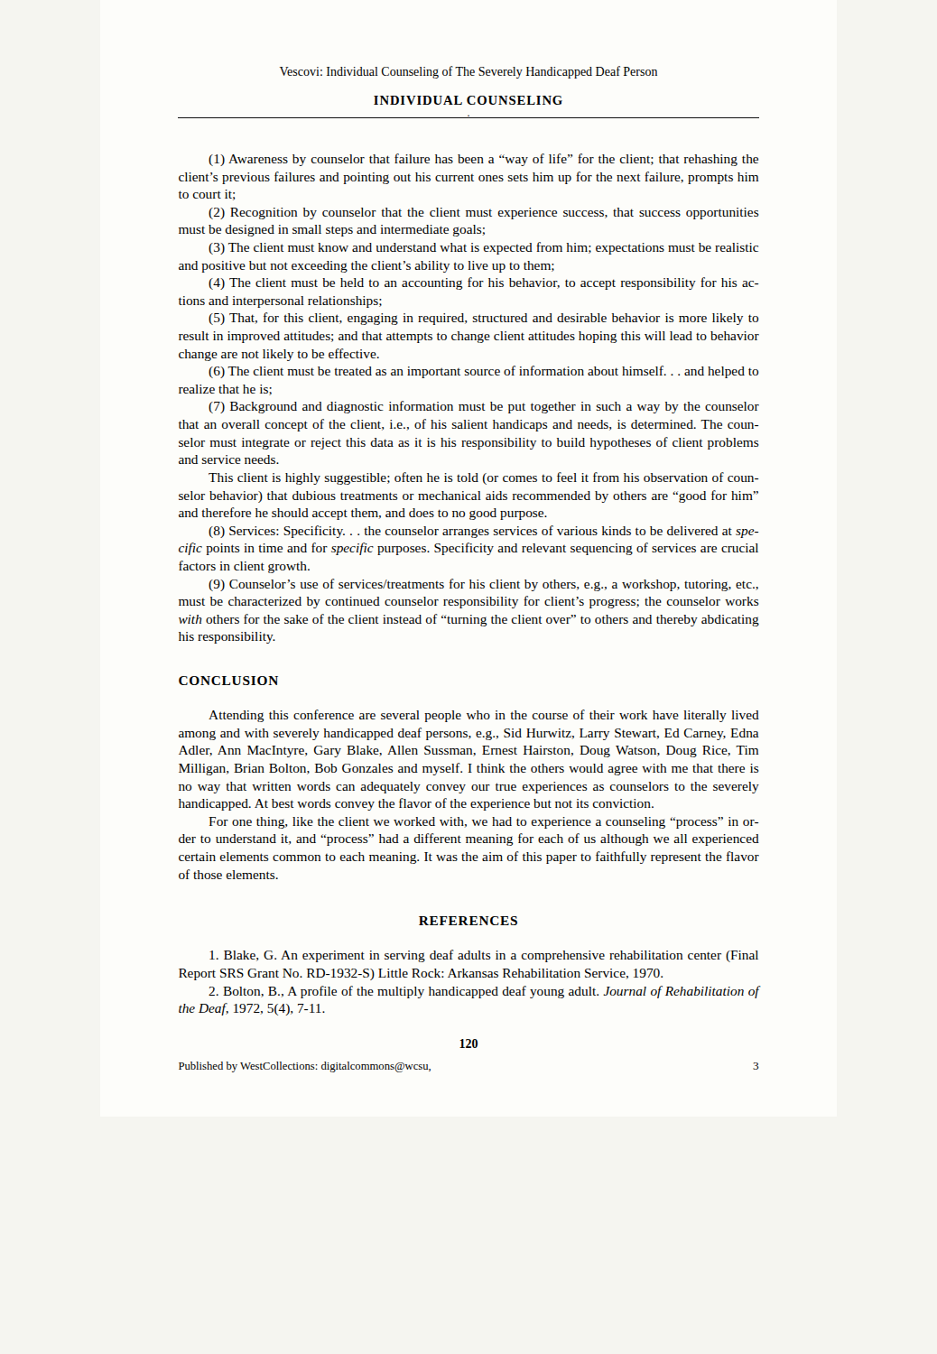Vescovi: Individual Counseling of The Severely Handicapped Deaf Person
INDIVIDUAL COUNSELING
.
(1) Awareness by counselor that failure has been a “way of life” for the client; that rehashing the client’s previous failures and pointing out his current ones sets him up for the next failure, prompts him to court it;
(2) Recognition by counselor that the client must experience success, that success opportunities must be designed in small steps and intermediate goals;
(3) The client must know and understand what is expected from him; expectations must be realistic and positive but not exceeding the client’s ability to live up to them;
(4) The client must be held to an accounting for his behavior, to accept responsibility for his actions and interpersonal relationships;
(5) That, for this client, engaging in required, structured and desirable behavior is more likely to result in improved attitudes; and that attempts to change client attitudes hoping this will lead to behavior change are not likely to be effective.
(6) The client must be treated as an important source of information about himself. . . and helped to realize that he is;
(7) Background and diagnostic information must be put together in such a way by the counselor that an overall concept of the client, i.e., of his salient handicaps and needs, is determined. The counselor must integrate or reject this data as it is his responsibility to build hypotheses of client problems and service needs.
This client is highly suggestible; often he is told (or comes to feel it from his observation of counselor behavior) that dubious treatments or mechanical aids recommended by others are “good for him” and therefore he should accept them, and does to no good purpose.
(8) Services: Specificity. . . the counselor arranges services of various kinds to be delivered at specific points in time and for specific purposes. Specificity and relevant sequencing of services are crucial factors in client growth.
(9) Counselor’s use of services/treatments for his client by others, e.g., a workshop, tutoring, etc., must be characterized by continued counselor responsibility for client’s progress; the counselor works with others for the sake of the client instead of “turning the client over” to others and thereby abdicating his responsibility.
CONCLUSION
Attending this conference are several people who in the course of their work have literally lived among and with severely handicapped deaf persons, e.g., Sid Hurwitz, Larry Stewart, Ed Carney, Edna Adler, Ann MacIntyre, Gary Blake, Allen Sussman, Ernest Hairston, Doug Watson, Doug Rice, Tim Milligan, Brian Bolton, Bob Gonzales and myself. I think the others would agree with me that there is no way that written words can adequately convey our true experiences as counselors to the severely handicapped. At best words convey the flavor of the experience but not its conviction.
For one thing, like the client we worked with, we had to experience a counseling “process” in order to understand it, and “process” had a different meaning for each of us although we all experienced certain elements common to each meaning. It was the aim of this paper to faithfully represent the flavor of those elements.
REFERENCES
1. Blake, G. An experiment in serving deaf adults in a comprehensive rehabilitation center (Final Report SRS Grant No. RD-1932-S) Little Rock: Arkansas Rehabilitation Service, 1970.
2. Bolton, B., A profile of the multiply handicapped deaf young adult. Journal of Rehabilitation of the Deaf, 1972, 5(4), 7-11.
120
Published by WestCollections: digitalcommons@wcsu,
3